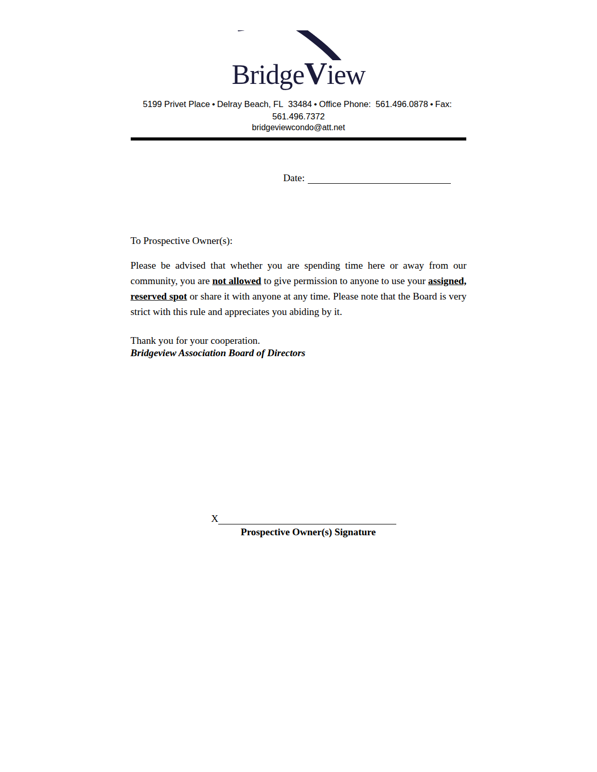Bridge View
5199 Privet Place•Delray Beach, FL 33484•Office Phone: 561.496.0878•Fax: 561.496.7372
bridgeviewcondo@att.net
Date:
To Prospective Owner(s):
Please be advised that whether you are spending time here or away from our community, you are not allowed to give permission to anyone to use your assigned, reserved spot or share it with anyone at any time. Please note that the Board is very strict with this rule and appreciates you abiding by it.
Thank you for your cooperation.
Bridgeview Association Board of Directors
X
Prospective Owner(s) Signature